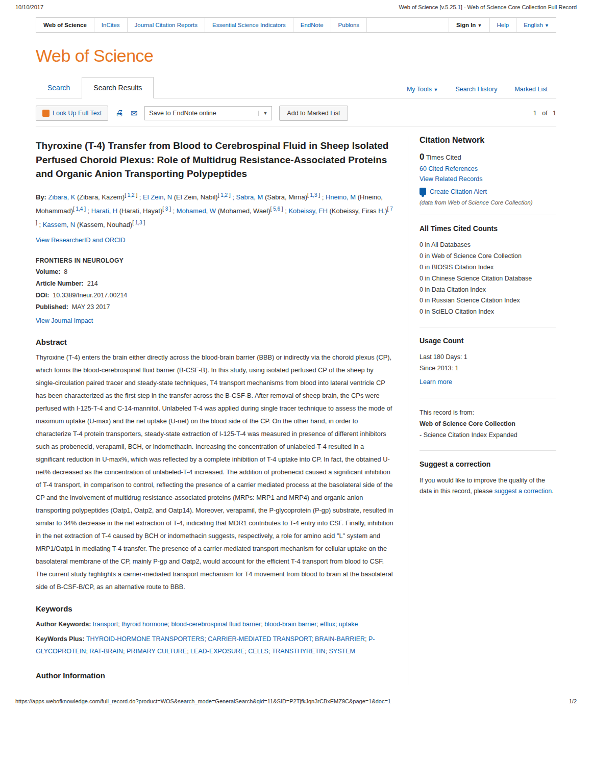10/10/2017 Web of Science [v.5.25.1] - Web of Science Core Collection Full Record
Web of Science
InCites
Journal Citation Reports
Essential Science Indicators
EndNote
Publons
Sign In ▼
Help
English ▼
Web of Science
Search
Search Results
My Tools ▼
Search History
Marked List
Look Up Full Text
🖨 ✉
Save to EndNote online ▼
Add to Marked List
1 of 1
Thyroxine (T-4) Transfer from Blood to Cerebrospinal Fluid in Sheep Isolated Perfused Choroid Plexus: Role of Multidrug Resistance-Associated Proteins and Organic Anion Transporting Polypeptides
By: Zibara, K (Zibara, Kazem)[ 1,2 ] ; El Zein, N (El Zein, Nabil)[ 1,2 ] ; Sabra, M (Sabra, Mirna)[ 1,3 ] ; Hneino, M (Hneino, Mohammad)[ 1,4 ] ; Harati, H (Harati, Hayat)[ 3 ] ; Mohamed, W (Mohamed, Wael)[ 5,6 ] ; Kobeissy, FH (Kobeissy, Firas H.)[ 7 ] ; Kassem, N (Kassem, Nouhad)[ 1,3 ]
View ResearcherID and ORCID
FRONTIERS IN NEUROLOGY
Volume: 8
Article Number: 214
DOI: 10.3389/fneur.2017.00214
Published: MAY 23 2017
View Journal Impact
Abstract
Thyroxine (T-4) enters the brain either directly across the blood-brain barrier (BBB) or indirectly via the choroid plexus (CP), which forms the blood-cerebrospinal fluid barrier (B-CSF-B). In this study, using isolated perfused CP of the sheep by single-circulation paired tracer and steady-state techniques, T4 transport mechanisms from blood into lateral ventricle CP has been characterized as the first step in the transfer across the B-CSF-B. After removal of sheep brain, the CPs were perfused with I-125-T-4 and C-14-mannitol. Unlabeled T-4 was applied during single tracer technique to assess the mode of maximum uptake (U-max) and the net uptake (U-net) on the blood side of the CP. On the other hand, in order to characterize T-4 protein transporters, steady-state extraction of I-125-T-4 was measured in presence of different inhibitors such as probenecid, verapamil, BCH, or indomethacin. Increasing the concentration of unlabeled-T-4 resulted in a significant reduction in U-max%, which was reflected by a complete inhibition of T-4 uptake into CP. In fact, the obtained U-net% decreased as the concentration of unlabeled-T-4 increased. The addition of probenecid caused a significant inhibition of T-4 transport, in comparison to control, reflecting the presence of a carrier mediated process at the basolateral side of the CP and the involvement of multidrug resistance-associated proteins (MRPs: MRP1 and MRP4) and organic anion transporting polypeptides (Oatp1, Oatp2, and Oatp14). Moreover, verapamil, the P-glycoprotein (P-gp) substrate, resulted in similar to 34% decrease in the net extraction of T-4, indicating that MDR1 contributes to T-4 entry into CSF. Finally, inhibition in the net extraction of T-4 caused by BCH or indomethacin suggests, respectively, a role for amino acid "L" system and MRP1/Oatp1 in mediating T-4 transfer. The presence of a carrier-mediated transport mechanism for cellular uptake on the basolateral membrane of the CP, mainly P-gp and Oatp2, would account for the efficient T-4 transport from blood to CSF. The current study highlights a carrier-mediated transport mechanism for T4 movement from blood to brain at the basolateral side of B-CSF-B/CP, as an alternative route to BBB.
Keywords
Author Keywords: transport; thyroid hormone; blood-cerebrospinal fluid barrier; blood-brain barrier; efflux; uptake
KeyWords Plus: THYROID-HORMONE TRANSPORTERS; CARRIER-MEDIATED TRANSPORT; BRAIN-BARRIER; P-GLYCOPROTEIN; RAT-BRAIN; PRIMARY CULTURE; LEAD-EXPOSURE; CELLS; TRANSTHYRETIN; SYSTEM
Author Information
Citation Network
0 Times Cited
60 Cited References View Related Records
Create Citation Alert
(data from Web of Science Core Collection)
All Times Cited Counts
0 in All Databases
0 in Web of Science Core Collection
0 in BIOSIS Citation Index
0 in Chinese Science Citation Database
0 in Data Citation Index
0 in Russian Science Citation Index
0 in SciELO Citation Index
Usage Count
Last 180 Days: 1
Since 2013: 1
Learn more
This record is from:
Web of Science Core Collection
- Science Citation Index Expanded
Suggest a correction
If you would like to improve the quality of the data in this record, please suggest a correction.
https://apps.webofknowledge.com/full_record.do?product=WOS&search_mode=GeneralSearch&qid=11&SID=P2TjfkJqn3rCBxEMZ9C&page=1&doc=1 1/2